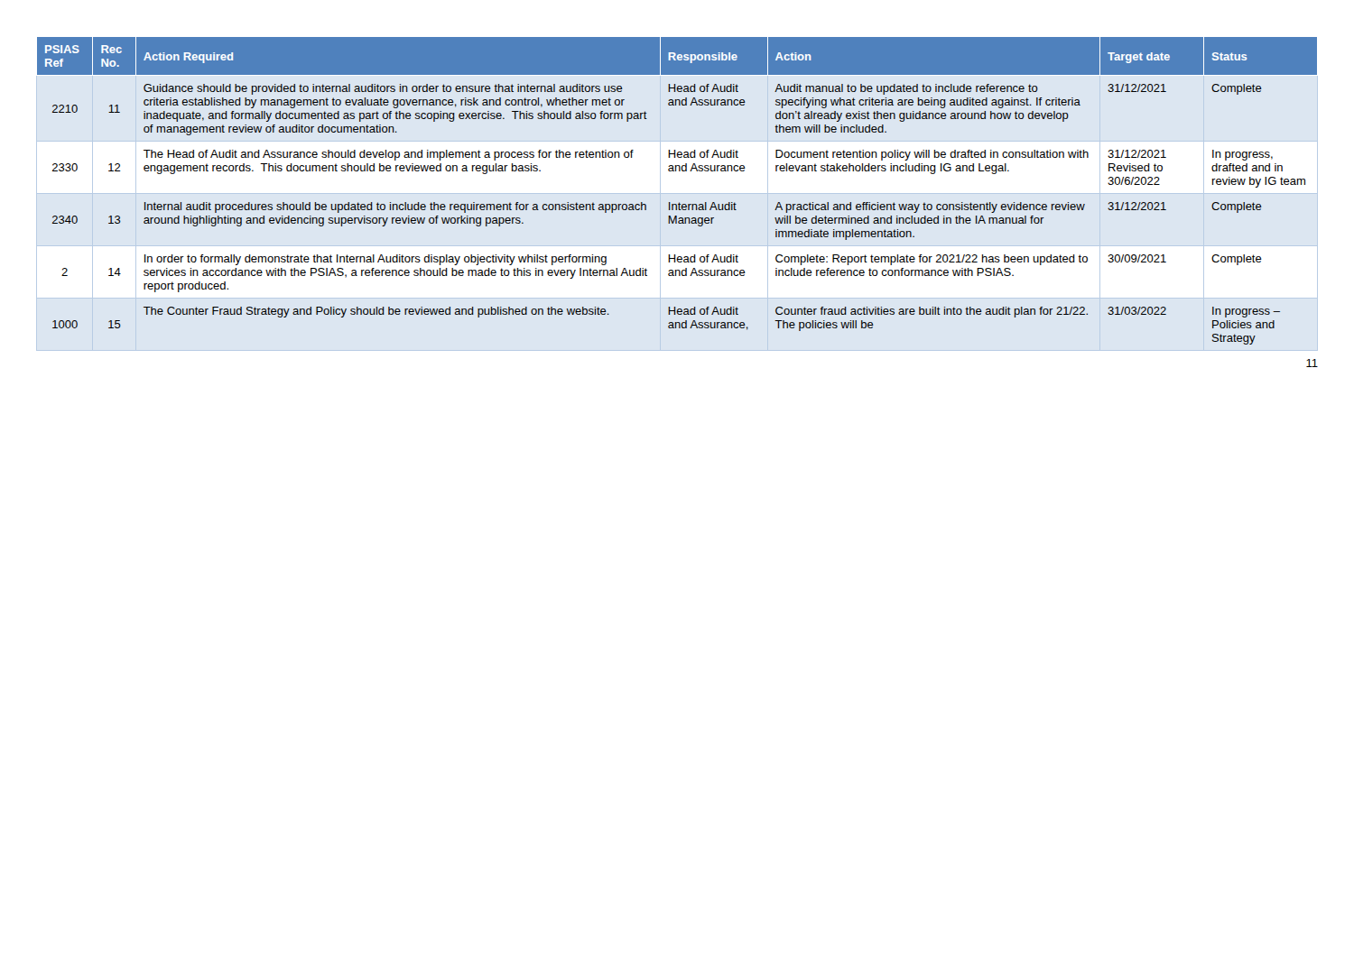| PSIAS Ref | Rec No. | Action Required | Responsible | Action | Target date | Status |
| --- | --- | --- | --- | --- | --- | --- |
| 2210 | 11 | Guidance should be provided to internal auditors in order to ensure that internal auditors use criteria established by management to evaluate governance, risk and control, whether met or inadequate, and formally documented as part of the scoping exercise. This should also form part of management review of auditor documentation. | Head of Audit and Assurance | Audit manual to be updated to include reference to specifying what criteria are being audited against. If criteria don’t already exist then guidance around how to develop them will be included. | 31/12/2021 | Complete |
| 2330 | 12 | The Head of Audit and Assurance should develop and implement a process for the retention of engagement records. This document should be reviewed on a regular basis. | Head of Audit and Assurance | Document retention policy will be drafted in consultation with relevant stakeholders including IG and Legal. | 31/12/2021 Revised to 30/6/2022 | In progress, drafted and in review by IG team |
| 2340 | 13 | Internal audit procedures should be updated to include the requirement for a consistent approach around highlighting and evidencing supervisory review of working papers. | Internal Audit Manager | A practical and efficient way to consistently evidence review will be determined and included in the IA manual for immediate implementation. | 31/12/2021 | Complete |
| 2 | 14 | In order to formally demonstrate that Internal Auditors display objectivity whilst performing services in accordance with the PSIAS, a reference should be made to this in every Internal Audit report produced. | Head of Audit and Assurance | Complete: Report template for 2021/22 has been updated to include reference to conformance with PSIAS. | 30/09/2021 | Complete |
| 1000 | 15 | The Counter Fraud Strategy and Policy should be reviewed and published on the website. | Head of Audit and Assurance, | Counter fraud activities are built into the audit plan for 21/22. The policies will be | 31/03/2022 | In progress – Policies and Strategy |
11